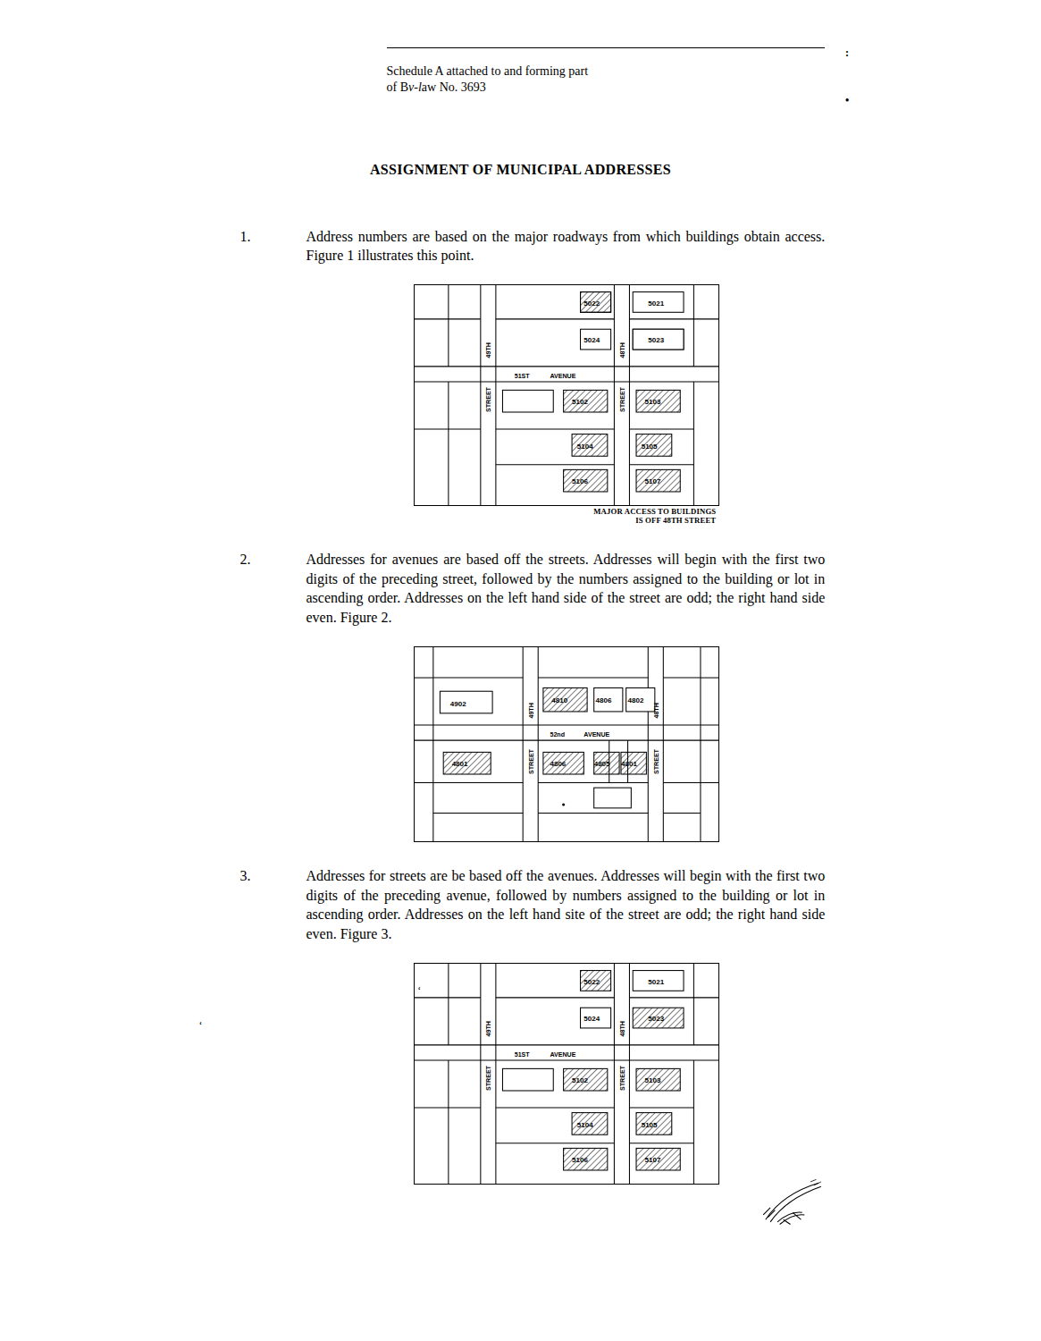: •
Schedule A attached to and forming part
of Bv-law No. 3693
ASSIGNMENT OF MUNICIPAL ADDRESSES
1.
Address numbers are based on the major roadways from which buildings obtain access. Figure 1 illustrates this point.
5022 5021 5024 5023 49TH STREET 48TH STREET 51ST AVENUE 5102 5103 5104 5105 5106 5107
MAJOR ACCESS TO BUILDINGS
IS OFF 48TH STREET
2.
Addresses for avenues are based off the streets. Addresses will begin with the first two digits of the preceding street, followed by the numbers assigned to the building or lot in ascending order. Addresses on the left hand side of the street are odd; the right hand side even. Figure 2.
4902 4810 4806 4802 49TH STREET 48TH STREET 52nd AVENUE 4801 4806 4805 4801
3.
Addresses for streets are be based off the avenues. Addresses will begin with the first two digits of the preceding avenue, followed by numbers assigned to the building or lot in ascending order. Addresses on the left hand site of the street are odd; the right hand side even. Figure 3.
5022 5021 5024 5023 49TH STREET 48TH STREET 51ST AVENUE 5102 5103 5104 5105 5106 5107
ʻ
ʻ